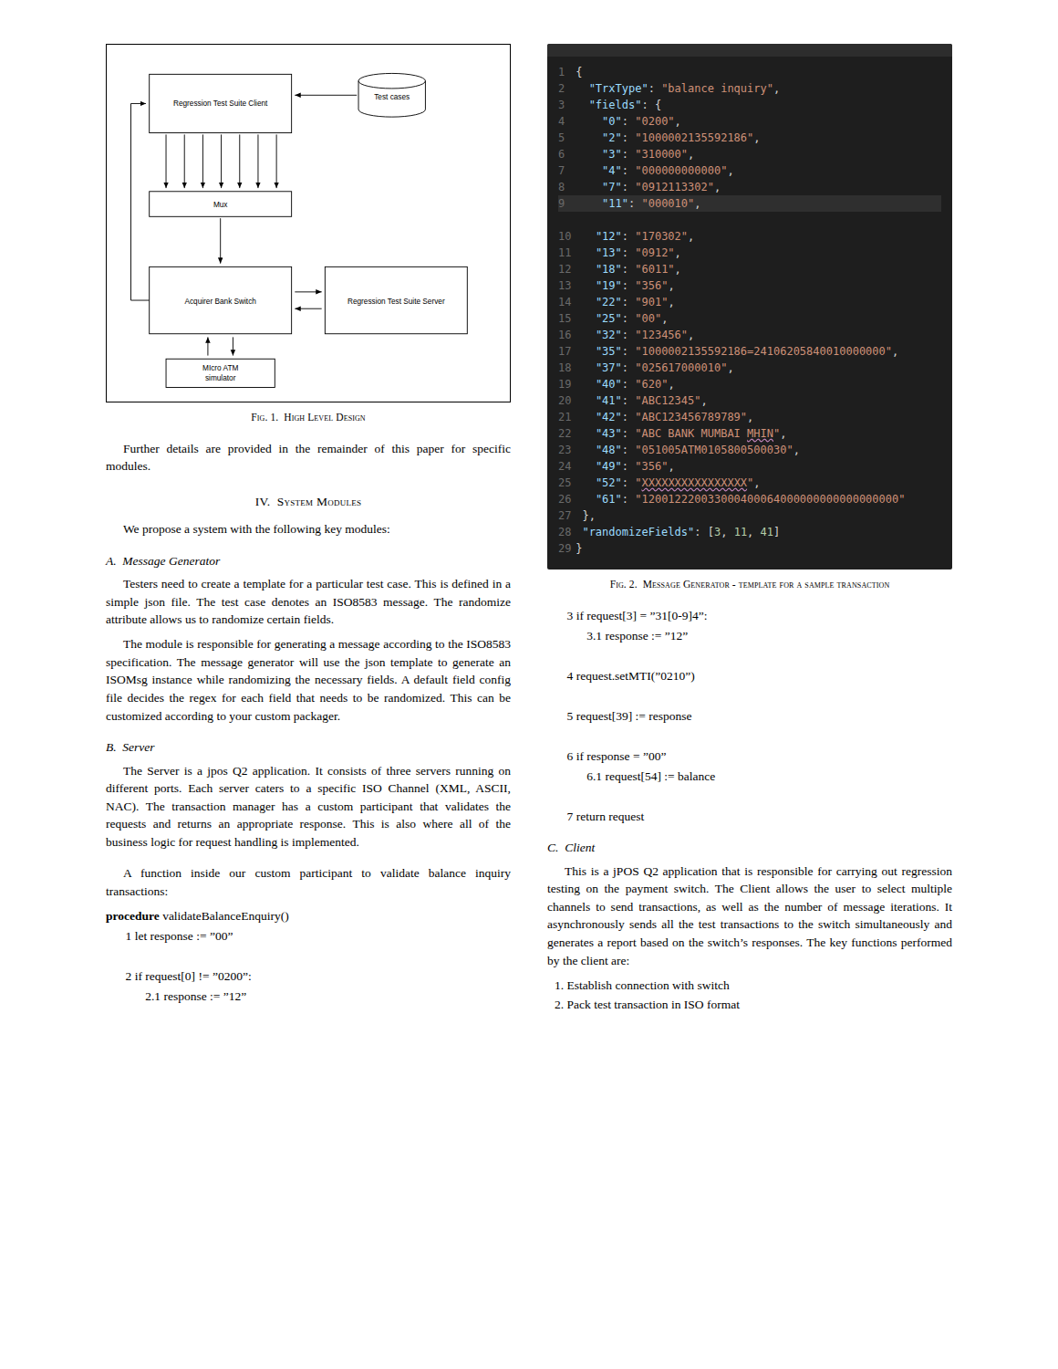Regression Test Suite Client Test cases Mux Acquirer Bank Switch Regression Test Suite Server MIcro ATM simulator
Fig. 1. High Level Design
Further details are provided in the remainder of this paper for specific modules.
IV. System Modules
We propose a system with the following key modules:
A. Message Generator
Testers need to create a template for a particular test case. This is defined in a simple json file. The test case denotes an ISO8583 message. The randomize attribute allows us to randomize certain fields.
The module is responsible for generating a message according to the ISO8583 specification. The message generator will use the json template to generate an ISOMsg instance while randomizing the necessary fields. A default field config file decides the regex for each field that needs to be randomized. This can be customized according to your custom packager.
B. Server
The Server is a jpos Q2 application. It consists of three servers running on different ports. Each server caters to a specific ISO Channel (XML, ASCII, NAC). The transaction manager has a custom participant that validates the requests and returns an appropriate response. This is also where all of the business logic for request handling is implemented.
A function inside our custom participant to validate balance inquiry transactions:
procedure validateBalanceEnquiry() 1 let response := ”00” 2 if request[0] != ”0200”: 2.1 response := ”12”
1{ 2 "TrxType": "balance inquiry", 3 "fields": { 4 "0": "0200", 5 "2": "1000002135592186", 6 "3": "310000", 7 "4": "000000000000", 8 "7": "0912113302", 9 "11": "000010", 10 "12": "170302", 11 "13": "0912", 12 "18": "6011", 13 "19": "356", 14 "22": "901", 15 "25": "00", 16 "32": "123456", 17 "35": "1000002135592186=24106205840010000000", 18 "37": "025617000010", 19 "40": "620", 20 "41": "ABC12345", 21 "42": "ABC123456789789", 22 "43": "ABC BANK MUMBAI MHIN", 23 "48": "051005ATM0105800500030", 24 "49": "356", 25 "52": "XXXXXXXXXXXXXXXX", 26 "61": "120012220033000400064000000000000000000" 27 }, 28 "randomizeFields": [3, 11, 41] 29}
Fig. 2. Message Generator - template for a sample transaction
3 if request[3] = ”31[0-9]4”: 3.1 response := ”12” 4 request.setMTI(”0210”) 5 request[39] := response 6 if response = ”00” 6.1 request[54] := balance 7 return request
C. Client
This is a jPOS Q2 application that is responsible for carrying out regression testing on the payment switch. The Client allows the user to select multiple channels to send transactions, as well as the number of message iterations. It asynchronously sends all the test transactions to the switch simultaneously and generates a report based on the switch’s responses. The key functions performed by the client are:
Establish connection with switch
Pack test transaction in ISO format